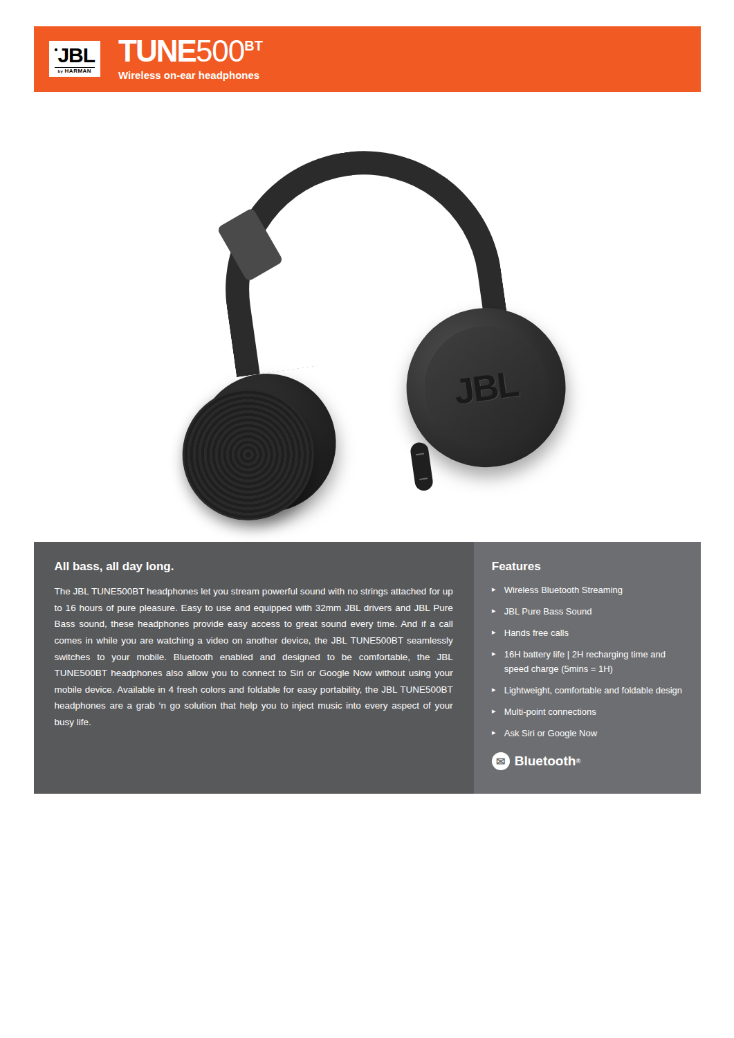JBL HARMAN
TUNE 500BT
Wireless on-ear headphones
JBL
All bass, all day long.
The JBL TUNE500BT headphones let you stream powerful sound with no strings attached for up to 16 hours of pure pleasure. Easy to use and equipped with 32mm JBL drivers and JBL Pure Bass sound, these headphones provide easy access to great sound every time. And if a call comes in while you are watching a video on another device, the JBL TUNE500BT seamlessly switches to your mobile. Bluetooth enabled and designed to be comfortable, the JBL TUNE500BT headphones also allow you to connect to Siri or Google Now without using your mobile device. Available in 4 fresh colors and foldable for easy portability, the JBL TUNE500BT headphones are a grab ‘n go solution that help you to inject music into every aspect of your busy life.
Features
Wireless Bluetooth Streaming
JBL Pure Bass Sound
Hands free calls
16H battery life | 2H recharging time and speed charge (5mins = 1H)
Lightweight, comfortable and foldable design
Multi-point connections
Ask Siri or Google Now
 ✉ Bluetooth®